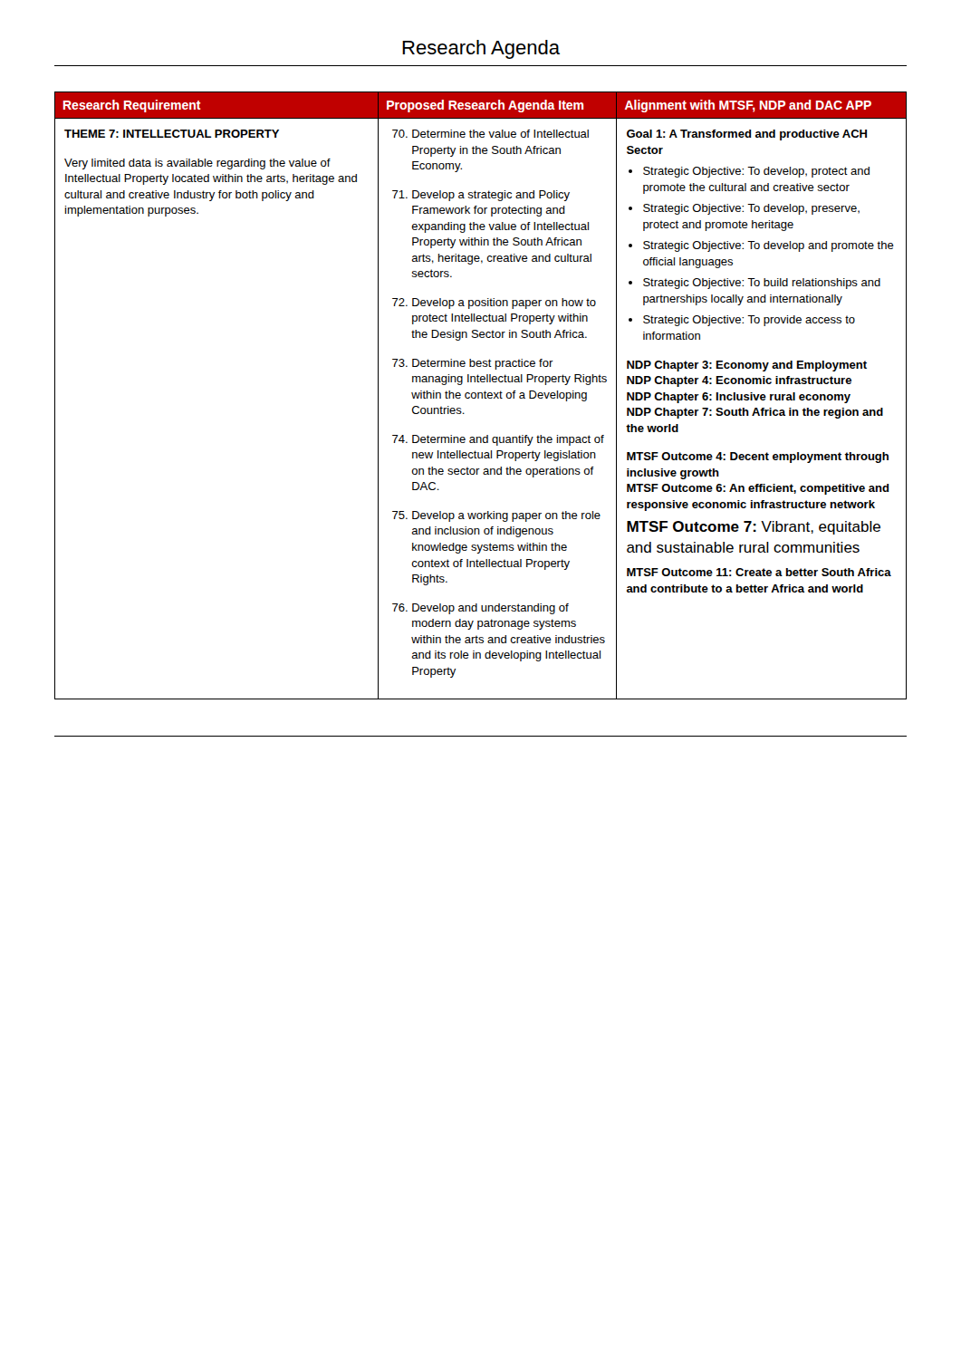Research Agenda
| Research Requirement | Proposed Research Agenda Item | Alignment with MTSF, NDP and DAC APP |
| --- | --- | --- |
| THEME 7: INTELLECTUAL PROPERTY Very limited data is available regarding the value of Intellectual Property located within the arts, heritage and cultural and creative Industry for both policy and implementation purposes. | Determine the value of Intellectual Property in the South African Economy. Develop a strategic and Policy Framework for protecting and expanding the value of Intellectual Property within the South African arts, heritage, creative and cultural sectors. Develop a position paper on how to protect Intellectual Property within the Design Sector in South Africa. Determine best practice for managing Intellectual Property Rights within the context of a Developing Countries. Determine and quantify the impact of new Intellectual Property legislation on the sector and the operations of DAC. Develop a working paper on the role and inclusion of indigenous knowledge systems within the context of Intellectual Property Rights. Develop and understanding of modern day patronage systems within the arts and creative industries and its role in developing Intellectual Property | Goal 1: A Transformed and productive ACH Sector Strategic Objective: To develop, protect and promote the cultural and creative sector Strategic Objective: To develop, preserve, protect and promote heritage Strategic Objective: To develop and promote the official languages Strategic Objective: To build relationships and partnerships locally and internationally Strategic Objective: To provide access to information NDP Chapter 3: Economy and Employment NDP Chapter 4: Economic infrastructure NDP Chapter 6: Inclusive rural economy NDP Chapter 7: South Africa in the region and the world MTSF Outcome 4: Decent employment through inclusive growth MTSF Outcome 6: An efficient, competitive and responsive economic infrastructure network MTSF Outcome 7: Vibrant, equitable and sustainable rural communities MTSF Outcome 11: Create a better South Africa and contribute to a better Africa and world |